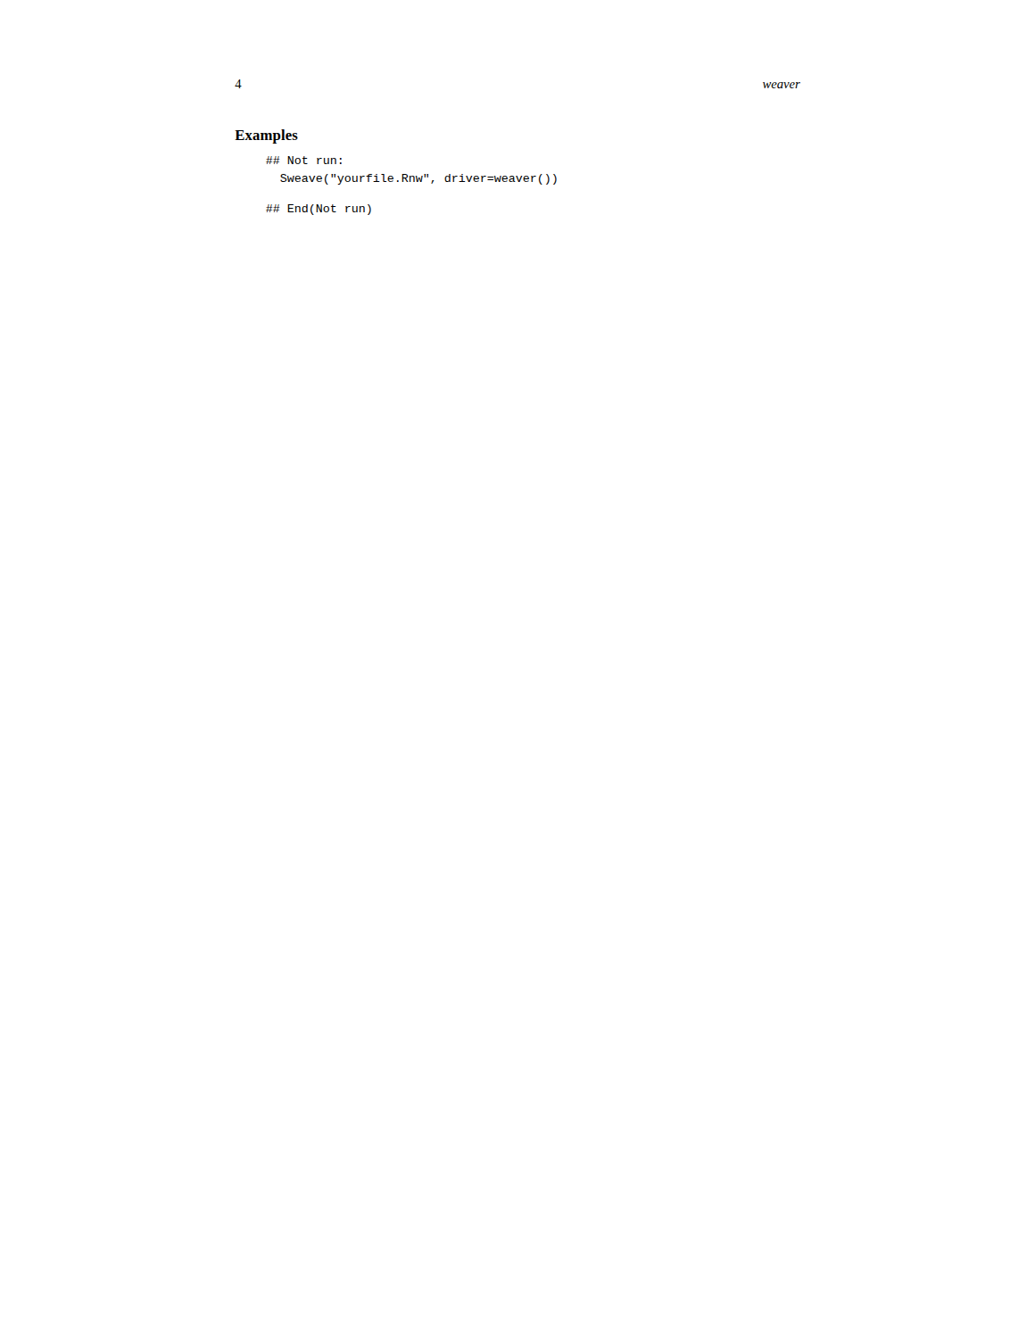4 weaver
Examples
## Not run:
  Sweave("yourfile.Rnw", driver=weaver())
## End(Not run)